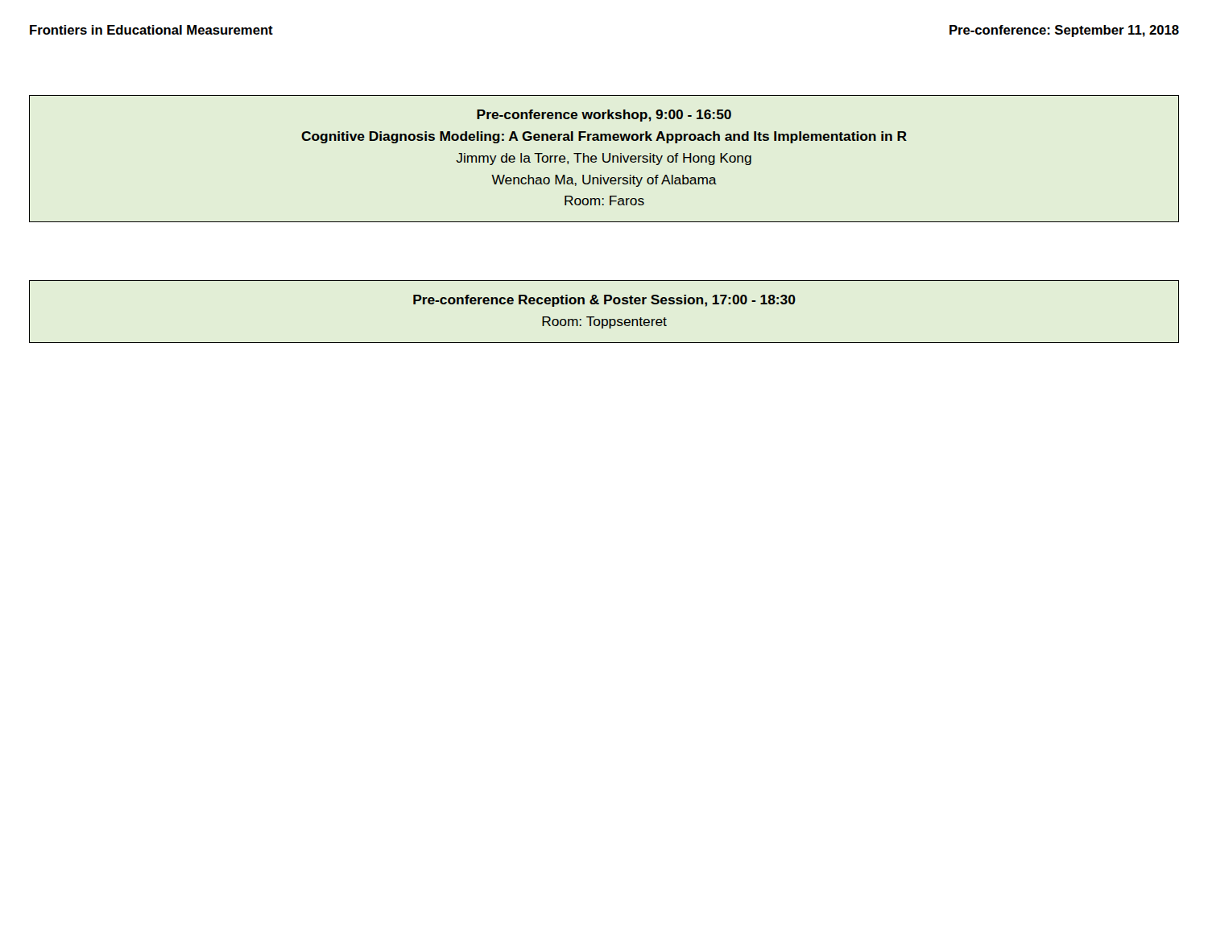Frontiers in Educational Measurement
Pre-conference: September 11, 2018
Pre-conference workshop, 9:00 - 16:50
Cognitive Diagnosis Modeling: A General Framework Approach and Its Implementation in R
Jimmy de la Torre, The University of Hong Kong
Wenchao Ma, University of Alabama
Room: Faros
Pre-conference Reception & Poster Session, 17:00 - 18:30
Room: Toppsenteret